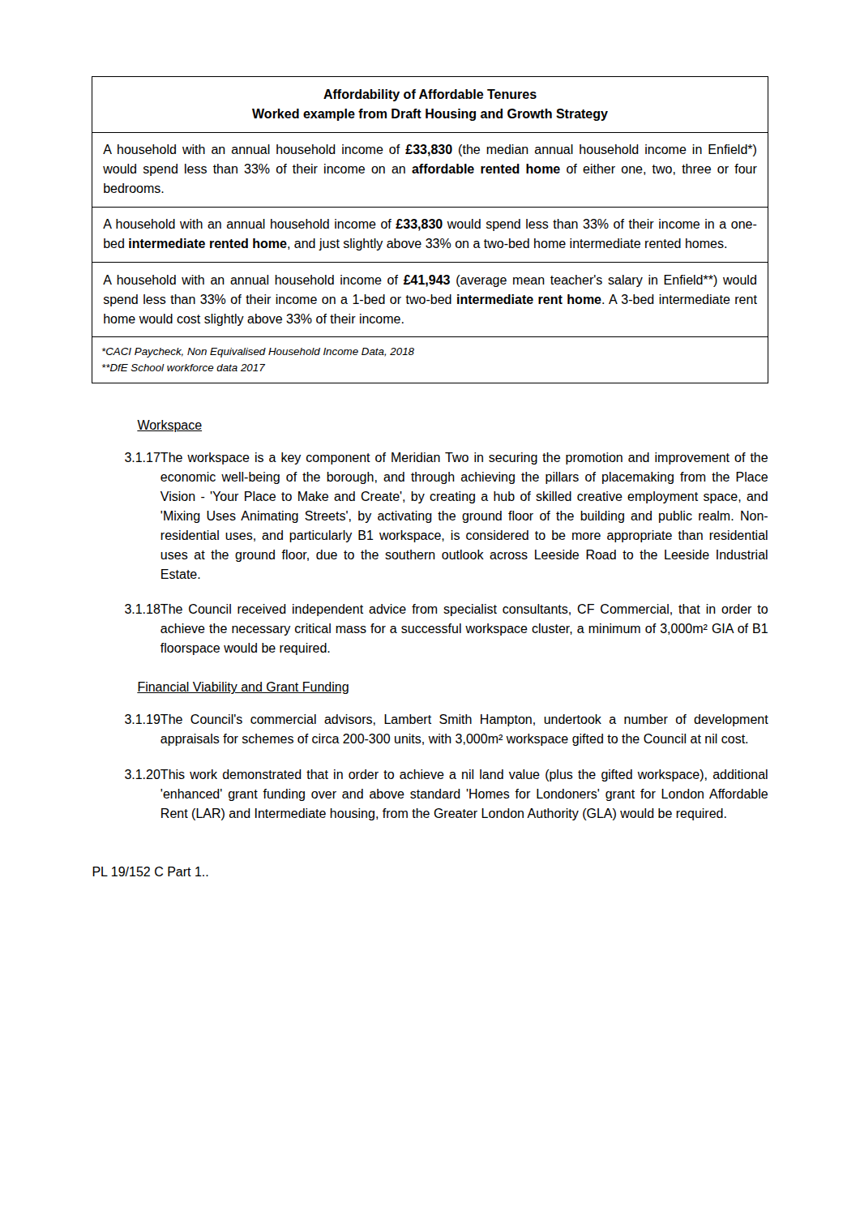| Affordability of Affordable Tenures Worked example from Draft Housing and Growth Strategy |
| A household with an annual household income of £33,830 (the median annual household income in Enfield*) would spend less than 33% of their income on an affordable rented home of either one, two, three or four bedrooms. |
| A household with an annual household income of £33,830 would spend less than 33% of their income in a one-bed intermediate rented home , and just slightly above 33% on a two-bed home intermediate rented homes. |
| A household with an annual household income of £41,943 (average mean teacher's salary in Enfield**) would spend less than 33% of their income on a 1-bed or two-bed intermediate rent home . A 3-bed intermediate rent home would cost slightly above 33% of their income. |
| *CACI Paycheck, Non Equivalised Household Income Data, 2018 **DfE School workforce data 2017 |
Workspace
3.1.17
The workspace is a key component of Meridian Two in securing the promotion and improvement of the economic well-being of the borough, and through achieving the pillars of placemaking from the Place Vision - 'Your Place to Make and Create', by creating a hub of skilled creative employment space, and 'Mixing Uses Animating Streets', by activating the ground floor of the building and public realm. Non-residential uses, and particularly B1 workspace, is considered to be more appropriate than residential uses at the ground floor, due to the southern outlook across Leeside Road to the Leeside Industrial Estate.
3.1.18
The Council received independent advice from specialist consultants, CF Commercial, that in order to achieve the necessary critical mass for a successful workspace cluster, a minimum of 3,000m² GIA of B1 floorspace would be required.
Financial Viability and Grant Funding
3.1.19
The Council's commercial advisors, Lambert Smith Hampton, undertook a number of development appraisals for schemes of circa 200-300 units, with 3,000m² workspace gifted to the Council at nil cost.
3.1.20
This work demonstrated that in order to achieve a nil land value (plus the gifted workspace), additional 'enhanced' grant funding over and above standard 'Homes for Londoners' grant for London Affordable Rent (LAR) and Intermediate housing, from the Greater London Authority (GLA) would be required.
PL 19/152 C Part 1..